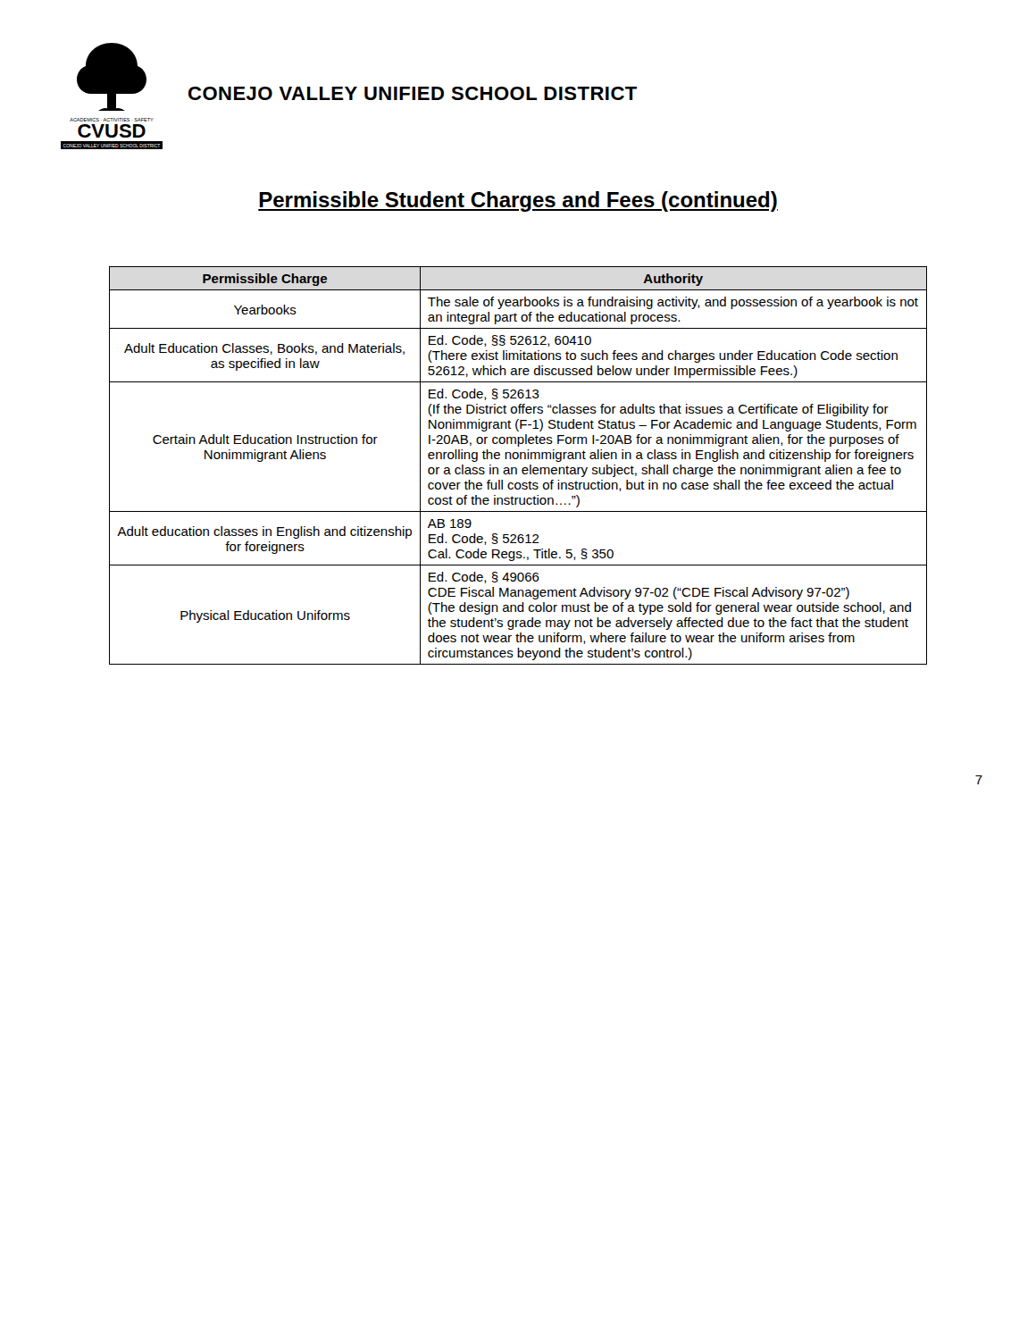ACADEMICS · ACTIVITIES · SAFETY CVUSD CONEJO VALLEY UNIFIED SCHOOL DISTRICT
CONEJO VALLEY UNIFIED SCHOOL DISTRICT
Permissible Student Charges and Fees (continued)
| Permissible Charge | Authority |
| --- | --- |
| Yearbooks | The sale of yearbooks is a fundraising activity, and possession of a yearbook is not an integral part of the educational process. |
| Adult Education Classes, Books, and Materials, as specified in law | Ed. Code, §§ 52612, 60410 (There exist limitations to such fees and charges under Education Code section 52612, which are discussed below under Impermissible Fees.) |
| Certain Adult Education Instruction for Nonimmigrant Aliens | Ed. Code, § 52613 (If the District offers “classes for adults that issues a Certificate of Eligibility for Nonimmigrant (F-1) Student Status – For Academic and Language Students, Form I-20AB, or completes Form I-20AB for a nonimmigrant alien, for the purposes of enrolling the nonimmigrant alien in a class in English and citizenship for foreigners or a class in an elementary subject, shall charge the nonimmigrant alien a fee to cover the full costs of instruction, but in no case shall the fee exceed the actual cost of the instruction….”) |
| Adult education classes in English and citizenship for foreigners | AB 189 Ed. Code, § 52612 Cal. Code Regs., Title. 5, § 350 |
| Physical Education Uniforms | Ed. Code, § 49066 CDE Fiscal Management Advisory 97-02 (“CDE Fiscal Advisory 97-02”) (The design and color must be of a type sold for general wear outside school, and the student’s grade may not be adversely affected due to the fact that the student does not wear the uniform, where failure to wear the uniform arises from circumstances beyond the student’s control.) |
7